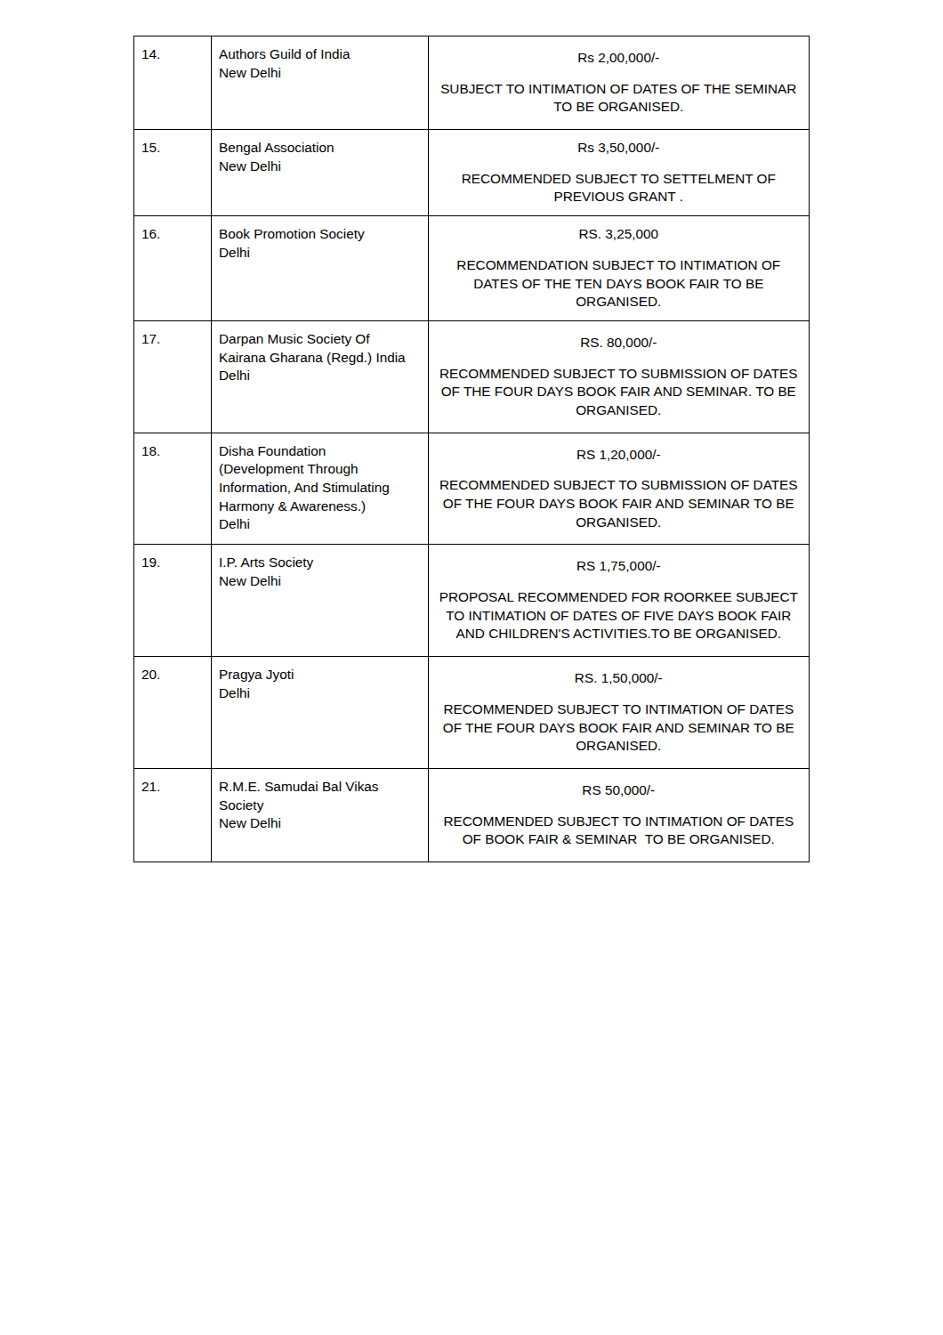| 14. | Authors Guild of India New Delhi | Rs 2,00,000/- Subject to intimation of dates of the seminar to be organised. |
| 15. | Bengal Association New Delhi | Rs 3,50,000/- Recommended subject to settelment of previous grant . |
| 16. | Book Promotion Society Delhi | RS. 3,25,000 Recommendation subject to intimation of dates of the ten days book fair to be organised. |
| 17. | Darpan Music Society Of Kairana Gharana (Regd.) India Delhi | RS. 80,000/- Recommended subject to submission of dates of the four days book fair and seminar. to be organised. |
| 18. | Disha Foundation (Development Through Information, And Stimulating Harmony & Awareness.) Delhi | RS 1,20,000/- Recommended subject to submission of dates of the four days book fair and seminar to be organised. |
| 19. | I.P. Arts Society New Delhi | RS 1,75,000/- Proposal recommended for Roorkee subject to intimation of dates of five days book fair and children's activities.to be organised. |
| 20. | Pragya Jyoti Delhi | RS. 1,50,000/- Recommended subject to intimation of dates of the four days book fair and seminar to be organised. |
| 21. | R.M.E. Samudai Bal Vikas Society New Delhi | RS 50,000/- Recommended subject to intimation of dates of book fair & seminar to be organised. |